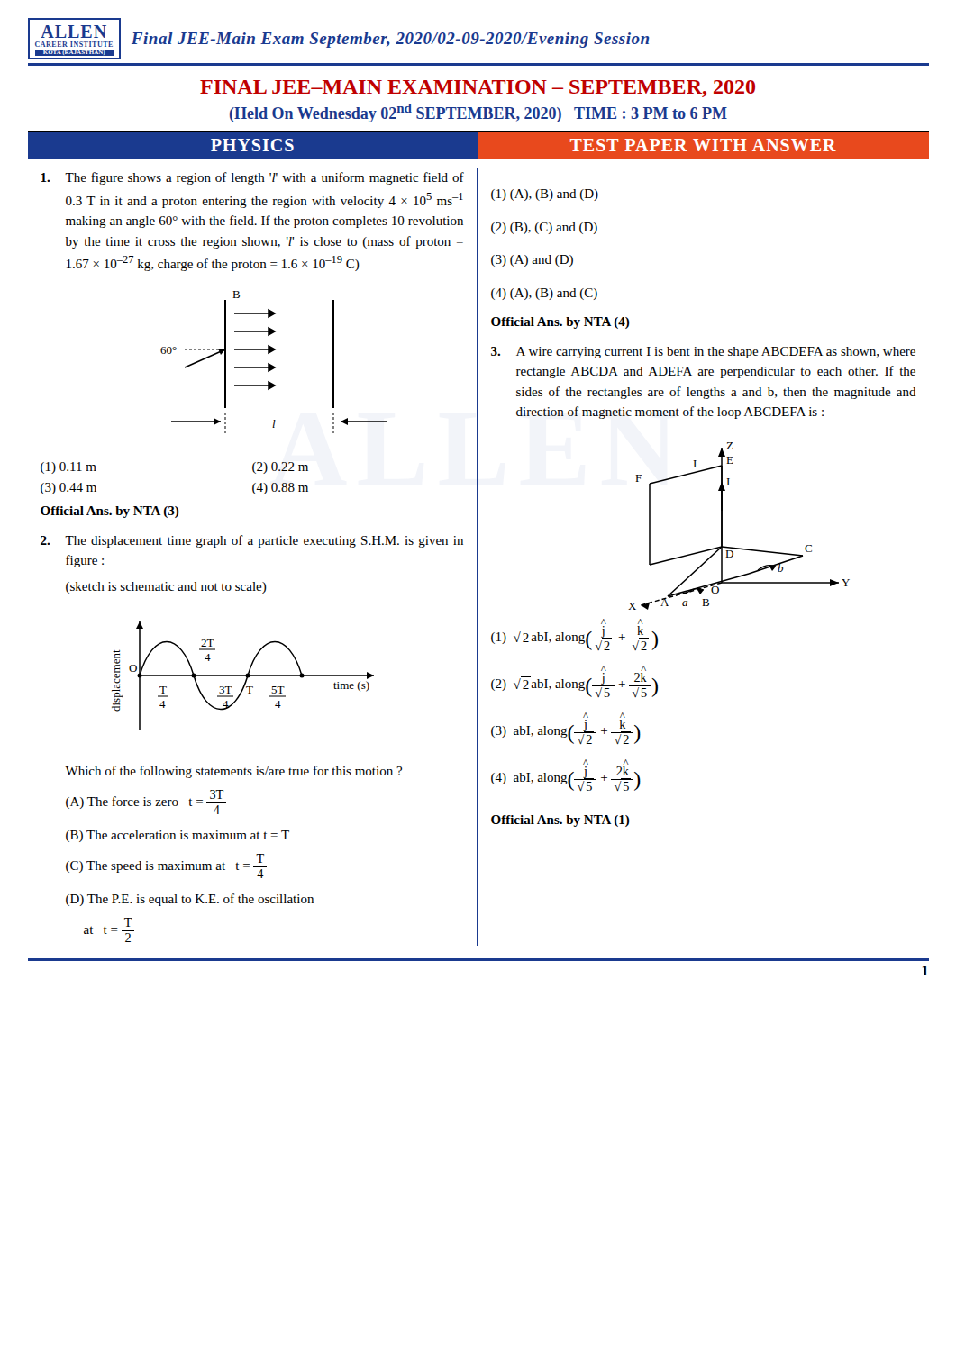ALLEN
ALLEN
CAREER INSTITUTE
KOTA (RAJASTHAN)
Final JEE‑Main Exam September, 2020/02-09-2020/Evening Session
FINAL JEE–MAIN EXAMINATION – SEPTEMBER, 2020
(Held On Wednesday 02nd SEPTEMBER, 2020) TIME : 3 PM to 6 PM
PHYSICS
TEST PAPER WITH ANSWER
1.
The figure shows a region of length 'l' with a uniform magnetic field of 0.3 T in it and a proton entering the region with velocity 4 × 105 ms–1 making an angle 60° with the field. If the proton completes 10 revolution by the time it cross the region shown, 'l' is close to (mass of proton = 1.67 × 10–27 kg, charge of the proton = 1.6 × 10–19 C)
B 60° l
(1) 0.11 m
(2) 0.22 m
(3) 0.44 m
(4) 0.88 m
Official Ans. by NTA (3)
2.
The displacement time graph of a particle executing S.H.M. is given in figure :
(sketch is schematic and not to scale)
displacement time (s) O T 4 2T 4 3T 4 T 5T 4
Which of the following statements is/are true for this motion ?
(A) The force is zero t = 3T 4
(B) The acceleration is maximum at t = T
(C) The speed is maximum at t = T 4
(D) The P.E. is equal to K.E. of the oscillation
at t = T 2
(1) (A), (B) and (D)
(2) (B), (C) and (D)
(3) (A) and (D)
(4) (A), (B) and (C)
Official Ans. by NTA (4)
3.
A wire carrying current I is bent in the shape ABCDEFA as shown, where rectangle ABCDA and ADEFA are perpendicular to each other. If the sides of the rectangles are of lengths a and b, then the magnitude and direction of magnetic moment of the loop ABCDEFA is :
Z Y X O F E I I A B C D a b
(1) √2abI, along(j√2 + k√2)
(2) √2abI, along(j√5 + 2k√5)
(3) abI, along(j√2 + k√2)
(4) abI, along(j√5 + 2k√5)
Official Ans. by NTA (1)
1